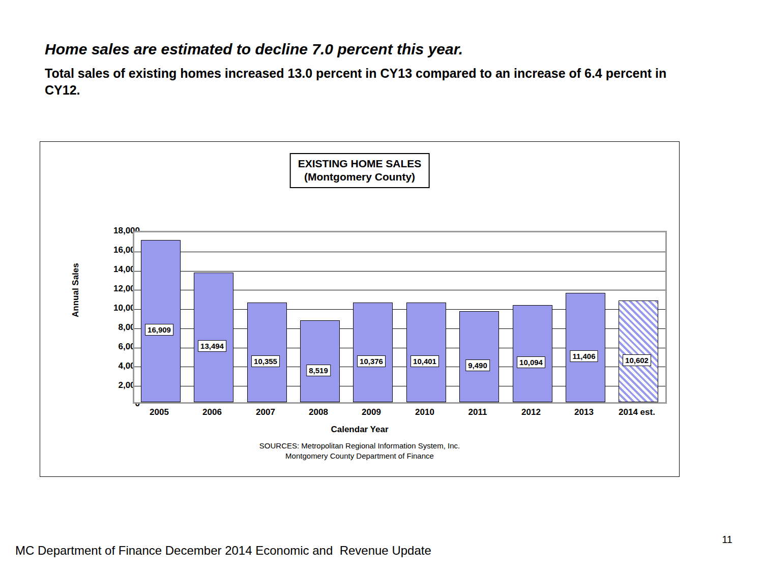Home sales are estimated to decline 7.0 percent this year.
Total sales of existing homes increased 13.0 percent in CY13 compared to an increase of 6.4 percent in CY12.
EXISTING HOME SALES
(Montgomery County)
Annual Sales
18,000
16,000
14,000
12,000
10,000
8,000
6,000
4,000
2,000
0
16,909
13,494
10,355
8,519
10,376
10,401
9,490
10,094
11,406
10,602
2005
2006
2007
2008
2009
2010
2011
2012
2013
2014 est.
Calendar Year
SOURCES: Metropolitan Regional Information System, Inc.
Montgomery County Department of Finance
MC Department of Finance December 2014 Economic and Revenue Update
11